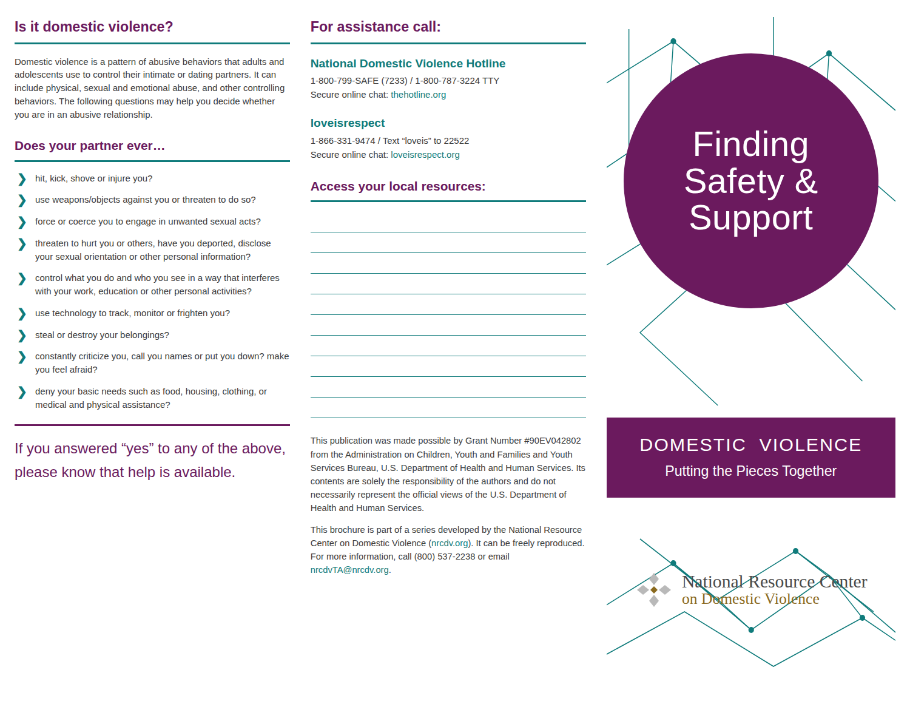Is it domestic violence?
Domestic violence is a pattern of abusive behaviors that adults and adolescents use to control their intimate or dating partners. It can include physical, sexual and emotional abuse, and other controlling behaviors. The following questions may help you decide whether you are in an abusive relationship.
Does your partner ever…
hit, kick, shove or injure you?
use weapons/objects against you or threaten to do so?
force or coerce you to engage in unwanted sexual acts?
threaten to hurt you or others, have you deported, disclose your sexual orientation or other personal information?
control what you do and who you see in a way that interferes with your work, education or other personal activities?
use technology to track, monitor or frighten you?
steal or destroy your belongings?
constantly criticize you, call you names or put you down? make you feel afraid?
deny your basic needs such as food, housing, clothing, or medical and physical assistance?
If you answered “yes” to any of the above, please know that help is available.
For assistance call:
National Domestic Violence Hotline
1-800-799-SAFE (7233) / 1-800-787-3224 TTY
Secure online chat: thehotline.org
loveisrespect
1-866-331-9474 / Text “loveis” to 22522
Secure online chat: loveisrespect.org
Access your local resources:
This publication was made possible by Grant Number #90EV042802 from the Administration on Children, Youth and Families and Youth Services Bureau, U.S. Department of Health and Human Services. Its contents are solely the responsibility of the authors and do not necessarily represent the official views of the U.S. Department of Health and Human Services.
This brochure is part of a series developed by the National Resource Center on Domestic Violence (nrcdv.org). It can be freely reproduced. For more information, call (800) 537-2238 or email nrcdvTA@nrcdv.org.
Finding
Safety &
Support
DOMESTIC VIOLENCE
Putting the Pieces Together
National Resource Center on Domestic Violence